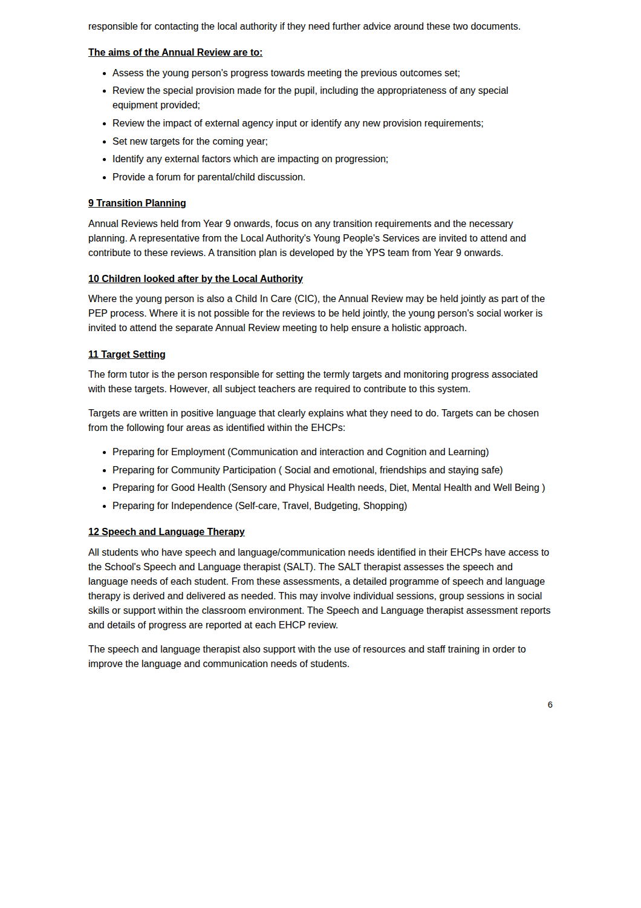responsible for contacting the local authority if they need further advice around these two documents.
The aims of the Annual Review are to:
Assess the young person's progress towards meeting the previous outcomes set;
Review the special provision made for the pupil, including the appropriateness of any special equipment provided;
Review the impact of external agency input or identify any new provision requirements;
Set new targets for the coming year;
Identify any external factors which are impacting on progression;
Provide a forum for parental/child discussion.
9 Transition Planning
Annual Reviews held from Year 9 onwards, focus on any transition requirements and the necessary planning. A representative from the Local Authority's Young People's Services are invited to attend and contribute to these reviews. A transition plan is developed by the YPS team from Year 9 onwards.
10 Children looked after by the Local Authority
Where the young person is also a Child In Care (CIC), the Annual Review may be held jointly as part of the PEP process. Where it is not possible for the reviews to be held jointly, the young person's social worker is invited to attend the separate Annual Review meeting to help ensure a holistic approach.
11 Target Setting
The form tutor is the person responsible for setting the termly targets and monitoring progress associated with these targets. However, all subject teachers are required to contribute to this system.
Targets are written in positive language that clearly explains what they need to do. Targets can be chosen from the following four areas as identified within the EHCPs:
Preparing for Employment (Communication and interaction and Cognition and Learning)
Preparing for Community Participation ( Social and emotional, friendships and staying safe)
Preparing for Good Health (Sensory and Physical Health needs, Diet, Mental Health and Well Being )
Preparing for Independence (Self-care, Travel, Budgeting, Shopping)
12 Speech and Language Therapy
All students who have speech and language/communication needs identified in their EHCPs have access to the School's Speech and Language therapist (SALT). The SALT therapist assesses the speech and language needs of each student. From these assessments, a detailed programme of speech and language therapy is derived and delivered as needed. This may involve individual sessions, group sessions in social skills or support within the classroom environment. The Speech and Language therapist assessment reports and details of progress are reported at each EHCP review.
The speech and language therapist also support with the use of resources and staff training in order to improve the language and communication needs of students.
6